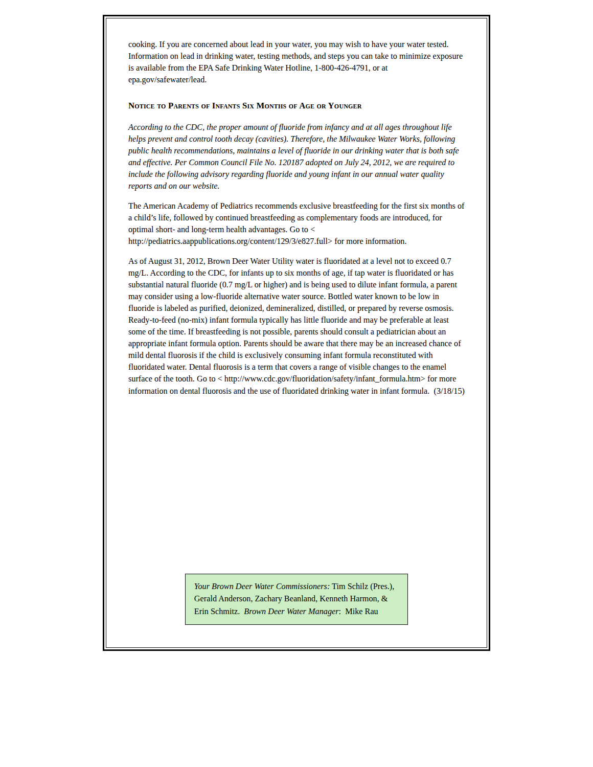cooking. If you are concerned about lead in your water, you may wish to have your water tested. Information on lead in drinking water, testing methods, and steps you can take to minimize exposure is available from the EPA Safe Drinking Water Hotline, 1-800-426-4791, or at epa.gov/safewater/lead.
Notice to Parents of Infants Six Months of Age or Younger
According to the CDC, the proper amount of fluoride from infancy and at all ages throughout life helps prevent and control tooth decay (cavities). Therefore, the Milwaukee Water Works, following public health recommendations, maintains a level of fluoride in our drinking water that is both safe and effective. Per Common Council File No. 120187 adopted on July 24, 2012, we are required to include the following advisory regarding fluoride and young infant in our annual water quality reports and on our website.
The American Academy of Pediatrics recommends exclusive breastfeeding for the first six months of a child’s life, followed by continued breastfeeding as complementary foods are introduced, for optimal short- and long-term health advantages. Go to < http://pediatrics.aappublications.org/content/129/3/e827.full> for more information.
As of August 31, 2012, Brown Deer Water Utility water is fluoridated at a level not to exceed 0.7 mg/L. According to the CDC, for infants up to six months of age, if tap water is fluoridated or has substantial natural fluoride (0.7 mg/L or higher) and is being used to dilute infant formula, a parent may consider using a low-fluoride alternative water source. Bottled water known to be low in fluoride is labeled as purified, deionized, demineralized, distilled, or prepared by reverse osmosis. Ready-to-feed (no-mix) infant formula typically has little fluoride and may be preferable at least some of the time. If breastfeeding is not possible, parents should consult a pediatrician about an appropriate infant formula option. Parents should be aware that there may be an increased chance of mild dental fluorosis if the child is exclusively consuming infant formula reconstituted with fluoridated water. Dental fluorosis is a term that covers a range of visible changes to the enamel surface of the tooth. Go to < http://www.cdc.gov/fluoridation/safety/infant_formula.htm> for more information on dental fluorosis and the use of fluoridated drinking water in infant formula. (3/18/15)
Your Brown Deer Water Commissioners: Tim Schilz (Pres.), Gerald Anderson, Zachary Beanland, Kenneth Harmon, & Erin Schmitz. Brown Deer Water Manager: Mike Rau